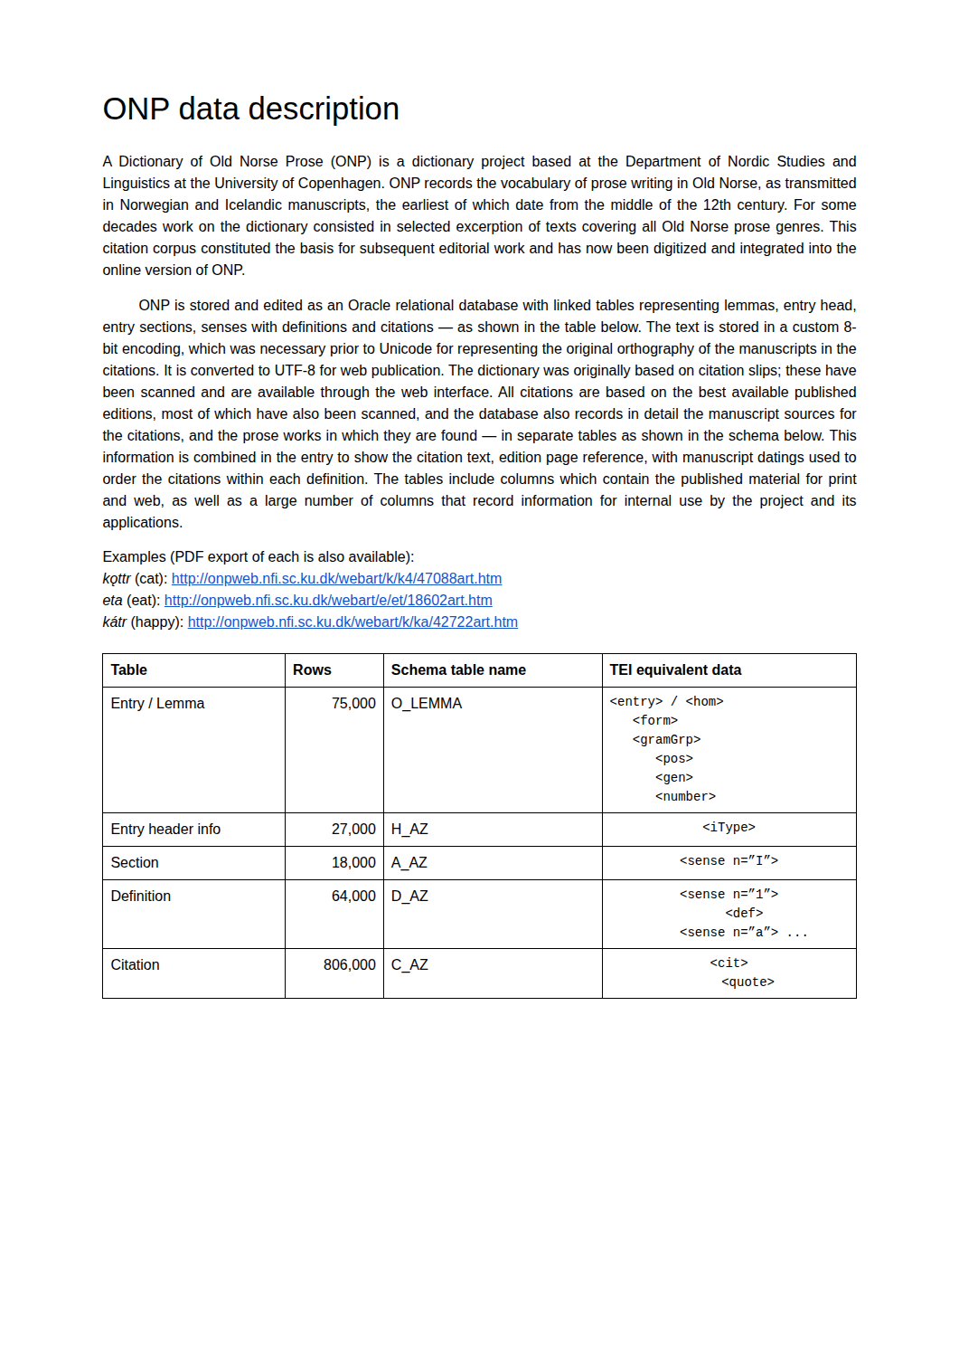ONP data description
A Dictionary of Old Norse Prose (ONP) is a dictionary project based at the Department of Nordic Studies and Linguistics at the University of Copenhagen. ONP records the vocabulary of prose writing in Old Norse, as transmitted in Norwegian and Icelandic manuscripts, the earliest of which date from the middle of the 12th century. For some decades work on the dictionary consisted in selected excerption of texts covering all Old Norse prose genres. This citation corpus constituted the basis for subsequent editorial work and has now been digitized and integrated into the online version of ONP.
ONP is stored and edited as an Oracle relational database with linked tables representing lemmas, entry head, entry sections, senses with definitions and citations — as shown in the table below. The text is stored in a custom 8-bit encoding, which was necessary prior to Unicode for representing the original orthography of the manuscripts in the citations. It is converted to UTF-8 for web publication. The dictionary was originally based on citation slips; these have been scanned and are available through the web interface. All citations are based on the best available published editions, most of which have also been scanned, and the database also records in detail the manuscript sources for the citations, and the prose works in which they are found — in separate tables as shown in the schema below. This information is combined in the entry to show the citation text, edition page reference, with manuscript datings used to order the citations within each definition. The tables include columns which contain the published material for print and web, as well as a large number of columns that record information for internal use by the project and its applications.
Examples (PDF export of each is also available):
kǫttr (cat): http://onpweb.nfi.sc.ku.dk/webart/k/k4/47088art.htm
eta (eat): http://onpweb.nfi.sc.ku.dk/webart/e/et/18602art.htm
kátr (happy): http://onpweb.nfi.sc.ku.dk/webart/k/ka/42722art.htm
| Table | Rows | Schema table name | TEI equivalent data |
| --- | --- | --- | --- |
| Entry / Lemma | 75,000 | O_LEMMA | <entry> / <hom> <form> <gramGrp> <pos> <gen> <number> |
| Entry header info | 27,000 | H_AZ | <iType> |
| Section | 18,000 | A_AZ | <sense n=”I”> |
| Definition | 64,000 | D_AZ | <sense n=”1”> <def> <sense n=”a”> ... |
| Citation | 806,000 | C_AZ | <cit> <quote> |